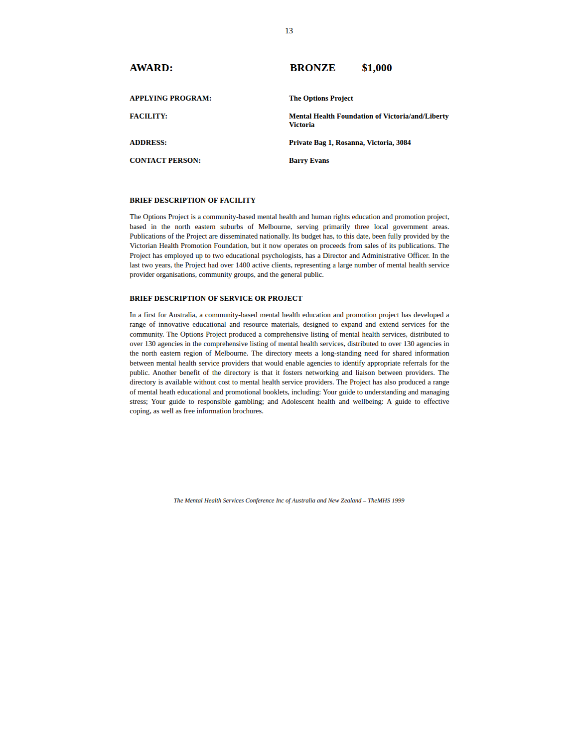13
AWARD: BRONZE$1,000
| APPLYING PROGRAM: | The Options Project |
| FACILITY: | Mental Health Foundation of Victoria/and/Liberty Victoria |
| ADDRESS: | Private Bag 1, Rosanna, Victoria, 3084 |
| CONTACT PERSON: | Barry Evans |
BRIEF DESCRIPTION OF FACILITY
The Options Project is a community-based mental health and human rights education and promotion project, based in the north eastern suburbs of Melbourne, serving primarily three local government areas. Publications of the Project are disseminated nationally. Its budget has, to this date, been fully provided by the Victorian Health Promotion Foundation, but it now operates on proceeds from sales of its publications. The Project has employed up to two educational psychologists, has a Director and Administrative Officer. In the last two years, the Project had over 1400 active clients, representing a large number of mental health service provider organisations, community groups, and the general public.
BRIEF DESCRIPTION OF SERVICE OR PROJECT
In a first for Australia, a community-based mental health education and promotion project has developed a range of innovative educational and resource materials, designed to expand and extend services for the community. The Options Project produced a comprehensive listing of mental health services, distributed to over 130 agencies in the comprehensive listing of mental health services, distributed to over 130 agencies in the north eastern region of Melbourne. The directory meets a long-standing need for shared information between mental health service providers that would enable agencies to identify appropriate referrals for the public. Another benefit of the directory is that it fosters networking and liaison between providers. The directory is available without cost to mental health service providers. The Project has also produced a range of mental heath educational and promotional booklets, including: Your guide to understanding and managing stress; Your guide to responsible gambling; and Adolescent health and wellbeing: A guide to effective coping, as well as free information brochures.
The Mental Health Services Conference Inc of Australia and New Zealand – TheMHS 1999